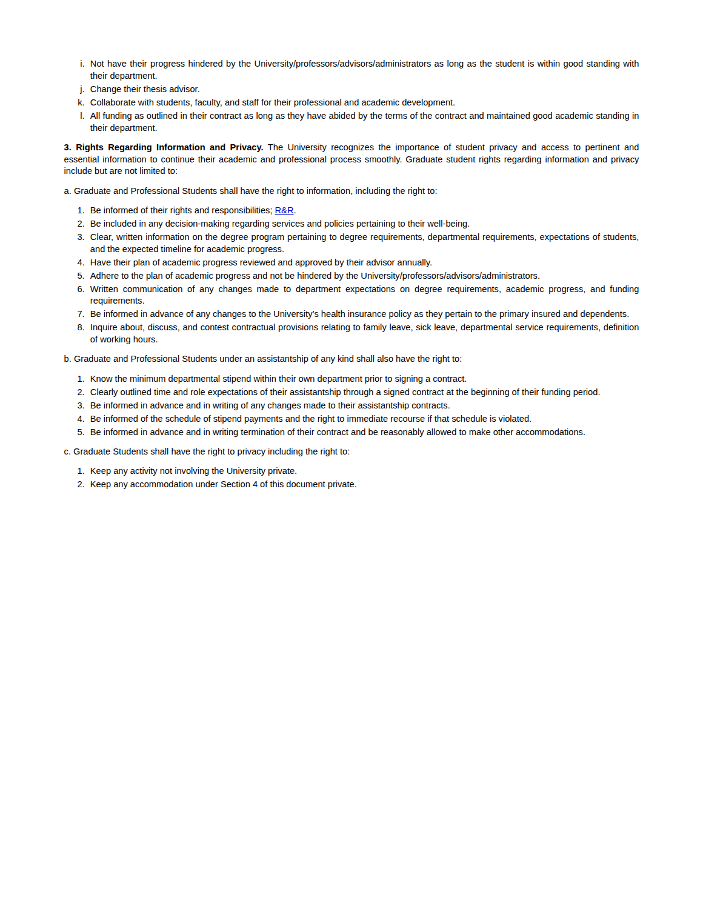Not have their progress hindered by the University/professors/advisors/administrators as long as the student is within good standing with their department.
Change their thesis advisor.
Collaborate with students, faculty, and staff for their professional and academic development.
All funding as outlined in their contract as long as they have abided by the terms of the contract and maintained good academic standing in their department.
3. Rights Regarding Information and Privacy. The University recognizes the importance of student privacy and access to pertinent and essential information to continue their academic and professional process smoothly. Graduate student rights regarding information and privacy include but are not limited to:
a. Graduate and Professional Students shall have the right to information, including the right to:
Be informed of their rights and responsibilities; R&R.
Be included in any decision-making regarding services and policies pertaining to their well-being.
Clear, written information on the degree program pertaining to degree requirements, departmental requirements, expectations of students, and the expected timeline for academic progress.
Have their plan of academic progress reviewed and approved by their advisor annually.
Adhere to the plan of academic progress and not be hindered by the University/professors/advisors/administrators.
Written communication of any changes made to department expectations on degree requirements, academic progress, and funding requirements.
Be informed in advance of any changes to the University’s health insurance policy as they pertain to the primary insured and dependents.
Inquire about, discuss, and contest contractual provisions relating to family leave, sick leave, departmental service requirements, definition of working hours.
b. Graduate and Professional Students under an assistantship of any kind shall also have the right to:
Know the minimum departmental stipend within their own department prior to signing a contract.
Clearly outlined time and role expectations of their assistantship through a signed contract at the beginning of their funding period.
Be informed in advance and in writing of any changes made to their assistantship contracts.
Be informed of the schedule of stipend payments and the right to immediate recourse if that schedule is violated.
Be informed in advance and in writing termination of their contract and be reasonably allowed to make other accommodations.
c. Graduate Students shall have the right to privacy including the right to:
Keep any activity not involving the University private.
Keep any accommodation under Section 4 of this document private.